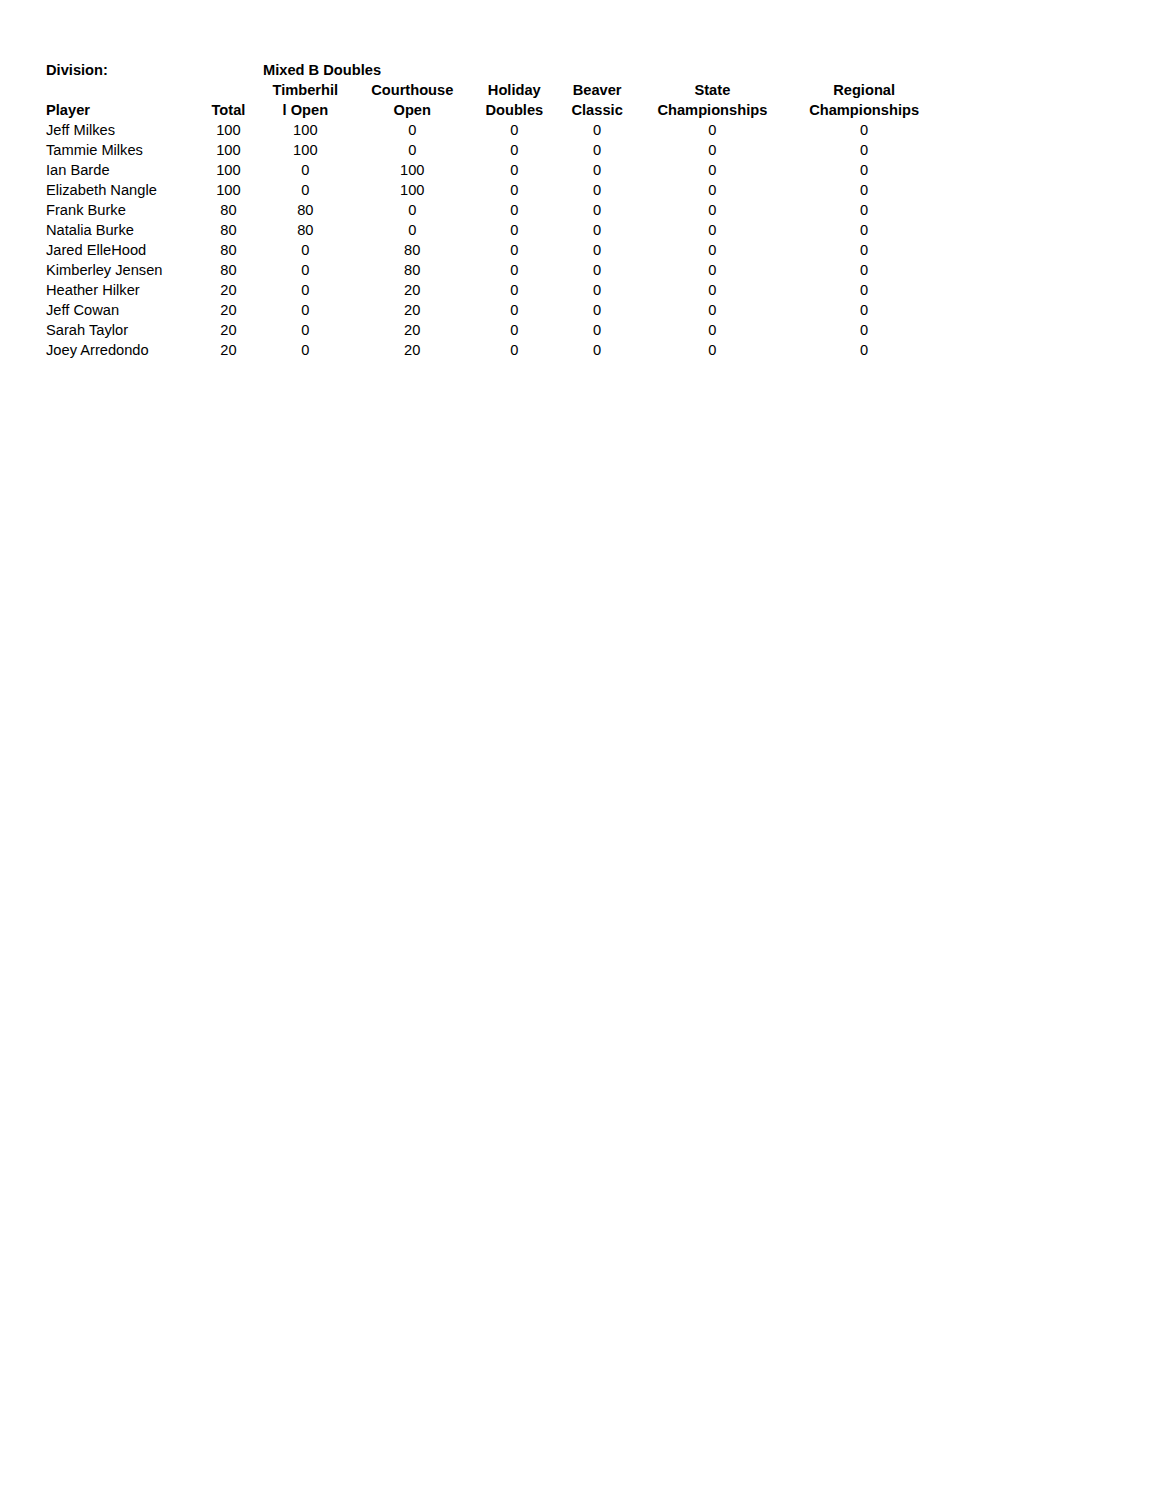| Division: | | Mixed B Doubles | | | | |
| | | Timberhil | Courthouse | Holiday | Beaver | State | Regional |
| Player | Total | l Open | Open | Doubles | Classic | Championships | Championships |
| Jeff Milkes | 100 | 100 | 0 | 0 | 0 | 0 | 0 |
| Tammie Milkes | 100 | 100 | 0 | 0 | 0 | 0 | 0 |
| Ian Barde | 100 | 0 | 100 | 0 | 0 | 0 | 0 |
| Elizabeth Nangle | 100 | 0 | 100 | 0 | 0 | 0 | 0 |
| Frank Burke | 80 | 80 | 0 | 0 | 0 | 0 | 0 |
| Natalia Burke | 80 | 80 | 0 | 0 | 0 | 0 | 0 |
| Jared ElleHood | 80 | 0 | 80 | 0 | 0 | 0 | 0 |
| Kimberley Jensen | 80 | 0 | 80 | 0 | 0 | 0 | 0 |
| Heather Hilker | 20 | 0 | 20 | 0 | 0 | 0 | 0 |
| Jeff Cowan | 20 | 0 | 20 | 0 | 0 | 0 | 0 |
| Sarah Taylor | 20 | 0 | 20 | 0 | 0 | 0 | 0 |
| Joey Arredondo | 20 | 0 | 20 | 0 | 0 | 0 | 0 |